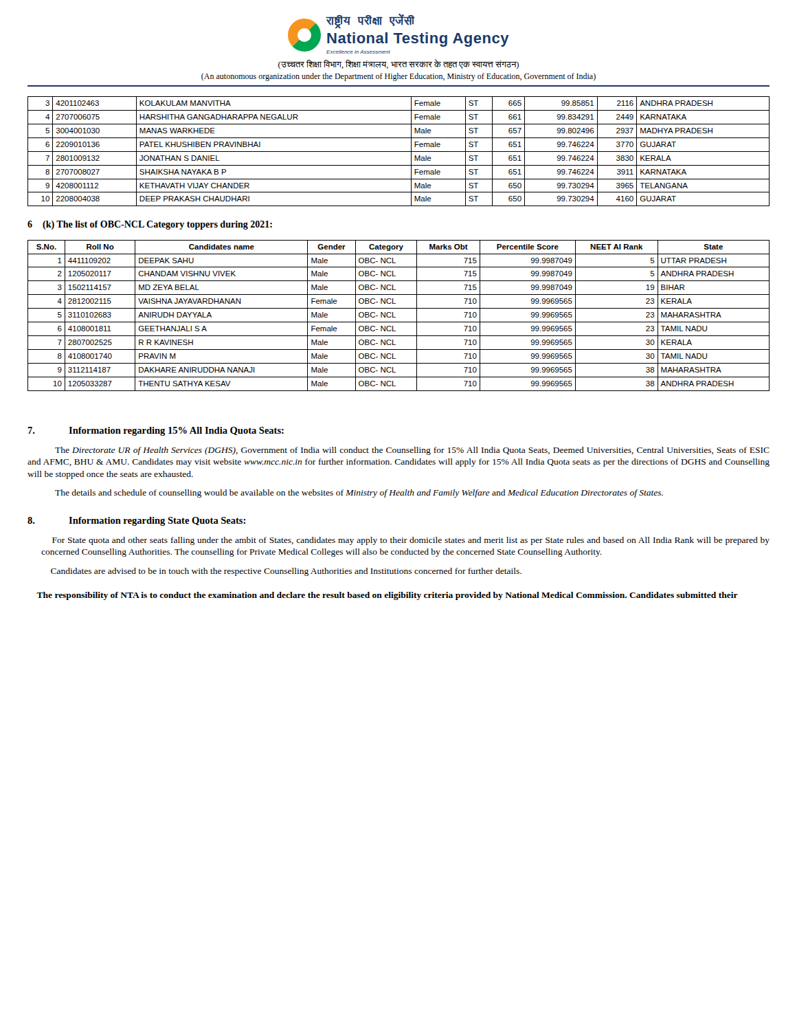राष्ट्रीय परीक्षा एजेंसी
National Testing Agency
Excellence in Assessment
(उच्चतर शिक्षा विभाग, शिक्षा मंत्रालय, भारत सरकार के तहत एक स्वायत्त संगठन)
(An autonomous organization under the Department of Higher Education, Ministry of Education, Government of India)
| 3 | 4201102463 | KOLAKULAM MANVITHA | Female | ST | 665 | 99.85851 | 2116 | ANDHRA PRADESH |
| 4 | 2707006075 | HARSHITHA GANGADHARAPPA NEGALUR | Female | ST | 661 | 99.834291 | 2449 | KARNATAKA |
| 5 | 3004001030 | MANAS WARKHEDE | Male | ST | 657 | 99.802496 | 2937 | MADHYA PRADESH |
| 6 | 2209010136 | PATEL KHUSHIBEN PRAVINBHAI | Female | ST | 651 | 99.746224 | 3770 | GUJARAT |
| 7 | 2801009132 | JONATHAN S DANIEL | Male | ST | 651 | 99.746224 | 3830 | KERALA |
| 8 | 2707008027 | SHAIKSHA NAYAKA B P | Female | ST | 651 | 99.746224 | 3911 | KARNATAKA |
| 9 | 4208001112 | KETHAVATH VIJAY CHANDER | Male | ST | 650 | 99.730294 | 3965 | TELANGANA |
| 10 | 2208004038 | DEEP PRAKASH CHAUDHARI | Male | ST | 650 | 99.730294 | 4160 | GUJARAT |
6(k) The list of OBC-NCL Category toppers during 2021:
| S.No. | Roll No | Candidates name | Gender | Category | Marks Obt | Percentile Score | NEET AI Rank | State |
| --- | --- | --- | --- | --- | --- | --- | --- | --- |
| 1 | 4411109202 | DEEPAK SAHU | Male | OBC- NCL | 715 | 99.9987049 | 5 | UTTAR PRADESH |
| 2 | 1205020117 | CHANDAM VISHNU VIVEK | Male | OBC- NCL | 715 | 99.9987049 | 5 | ANDHRA PRADESH |
| 3 | 1502114157 | MD ZEYA BELAL | Male | OBC- NCL | 715 | 99.9987049 | 19 | BIHAR |
| 4 | 2812002115 | VAISHNA JAYAVARDHANAN | Female | OBC- NCL | 710 | 99.9969565 | 23 | KERALA |
| 5 | 3110102683 | ANIRUDH DAYYALA | Male | OBC- NCL | 710 | 99.9969565 | 23 | MAHARASHTRA |
| 6 | 4108001811 | GEETHANJALI S A | Female | OBC- NCL | 710 | 99.9969565 | 23 | TAMIL NADU |
| 7 | 2807002525 | R R KAVINESH | Male | OBC- NCL | 710 | 99.9969565 | 30 | KERALA |
| 8 | 4108001740 | PRAVIN M | Male | OBC- NCL | 710 | 99.9969565 | 30 | TAMIL NADU |
| 9 | 3112114187 | DAKHARE ANIRUDDHA NANAJI | Male | OBC- NCL | 710 | 99.9969565 | 38 | MAHARASHTRA |
| 10 | 1205033287 | THENTU SATHYA KESAV | Male | OBC- NCL | 710 | 99.9969565 | 38 | ANDHRA PRADESH |
7. Information regarding 15% All India Quota Seats:
The Directorate UR of Health Services (DGHS), Government of India will conduct the Counselling for 15% All India Quota Seats, Deemed Universities, Central Universities, Seats of ESIC and AFMC, BHU & AMU. Candidates may visit website www.mcc.nic.in for further information. Candidates will apply for 15% All India Quota seats as per the directions of DGHS and Counselling will be stopped once the seats are exhausted.
The details and schedule of counselling would be available on the websites of Ministry of Health and Family Welfare and Medical Education Directorates of States.
8. Information regarding State Quota Seats:
For State quota and other seats falling under the ambit of States, candidates may apply to their domicile states and merit list as per State rules and based on All India Rank will be prepared by concerned Counselling Authorities. The counselling for Private Medical Colleges will also be conducted by the concerned State Counselling Authority.
Candidates are advised to be in touch with the respective Counselling Authorities and Institutions concerned for further details.
The responsibility of NTA is to conduct the examination and declare the result based on eligibility criteria provided by National Medical Commission. Candidates submitted their